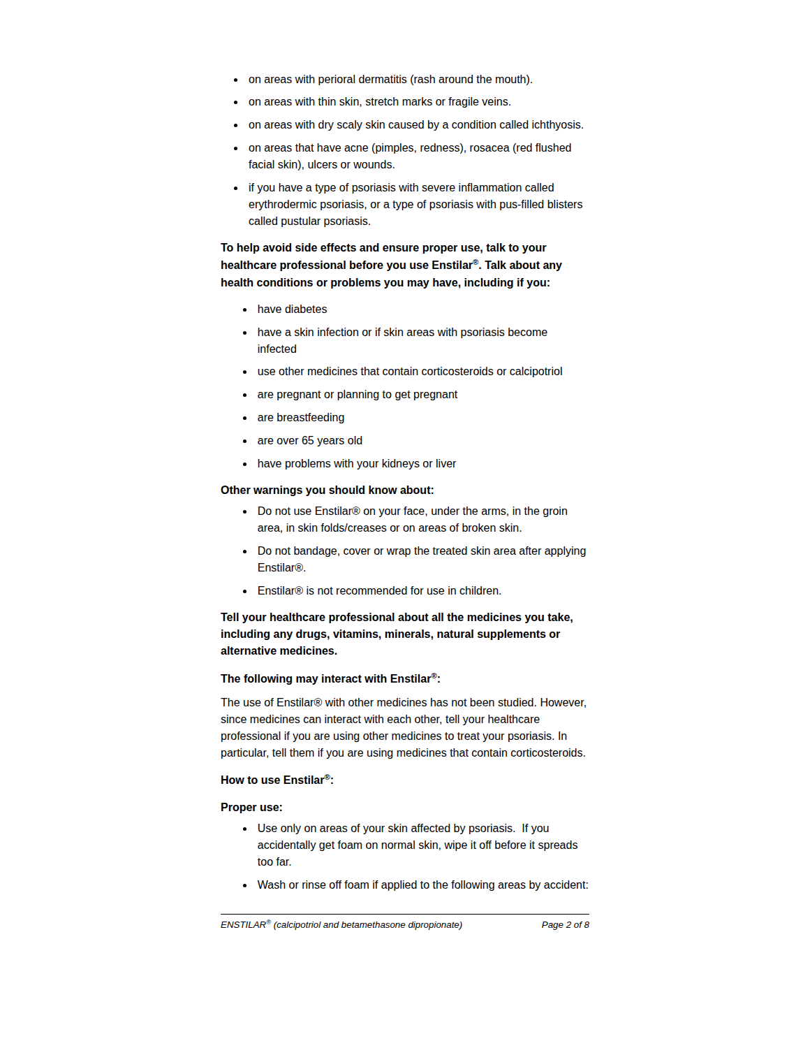on areas with perioral dermatitis (rash around the mouth).
on areas with thin skin, stretch marks or fragile veins.
on areas with dry scaly skin caused by a condition called ichthyosis.
on areas that have acne (pimples, redness), rosacea (red flushed facial skin), ulcers or wounds.
if you have a type of psoriasis with severe inflammation called erythrodermic psoriasis, or a type of psoriasis with pus-filled blisters called pustular psoriasis.
To help avoid side effects and ensure proper use, talk to your healthcare professional before you use Enstilar®. Talk about any health conditions or problems you may have, including if you:
have diabetes
have a skin infection or if skin areas with psoriasis become infected
use other medicines that contain corticosteroids or calcipotriol
are pregnant or planning to get pregnant
are breastfeeding
are over 65 years old
have problems with your kidneys or liver
Other warnings you should know about:
Do not use Enstilar® on your face, under the arms, in the groin area, in skin folds/creases or on areas of broken skin.
Do not bandage, cover or wrap the treated skin area after applying Enstilar®.
Enstilar® is not recommended for use in children.
Tell your healthcare professional about all the medicines you take, including any drugs, vitamins, minerals, natural supplements or alternative medicines.
The following may interact with Enstilar®:
The use of Enstilar® with other medicines has not been studied. However, since medicines can interact with each other, tell your healthcare professional if you are using other medicines to treat your psoriasis. In particular, tell them if you are using medicines that contain corticosteroids.
How to use Enstilar®:
Proper use:
Use only on areas of your skin affected by psoriasis. If you accidentally get foam on normal skin, wipe it off before it spreads too far.
Wash or rinse off foam if applied to the following areas by accident:
ENSTILAR® (calcipotriol and betamethasone dipropionate)
Page 2 of 8